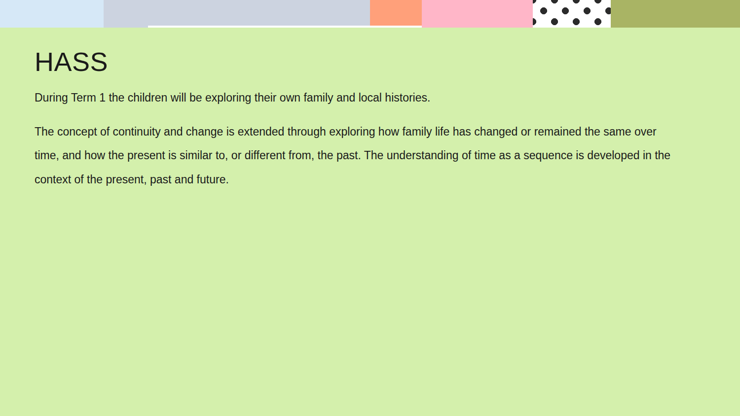HASS
During Term 1 the children will be exploring their own family and local histories.
The concept of continuity and change is extended through exploring how family life has changed or remained the same over time, and how the present is similar to, or different from, the past. The understanding of time as a sequence is developed in the context of the present, past and future.